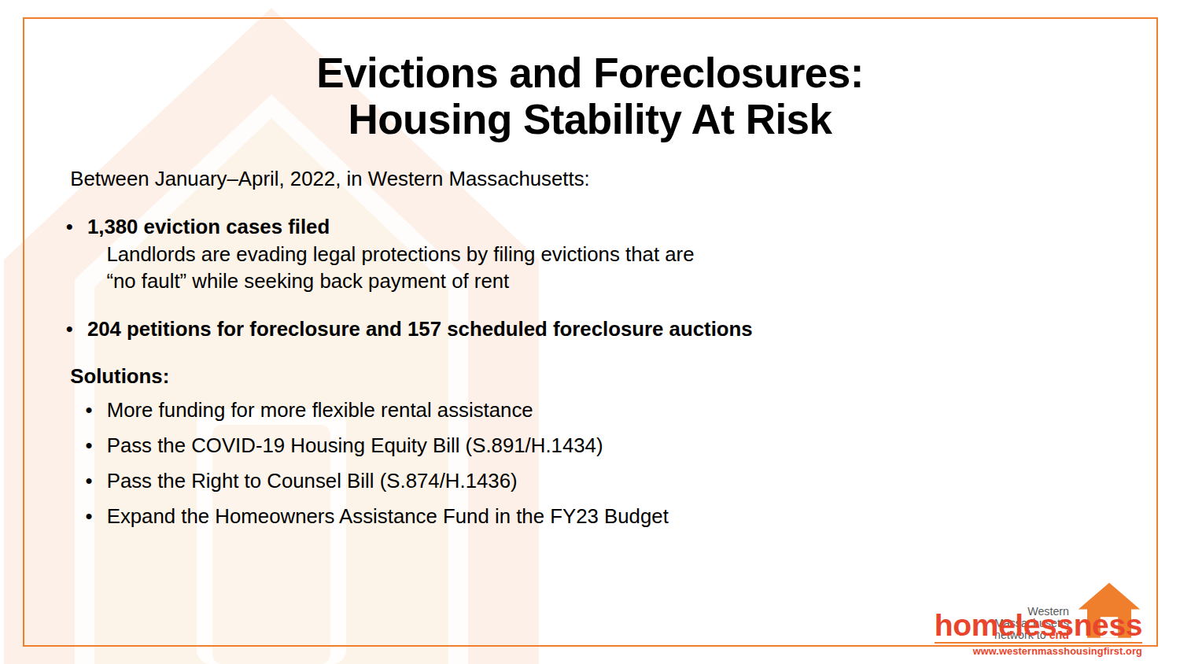Evictions and Foreclosures:
Housing Stability At Risk
Between January–April, 2022, in Western Massachusetts:
1,380 eviction cases filed Landlords are evading legal protections by filing evictions that are
“no fault” while seeking back payment of rent
204 petitions for foreclosure and 157 scheduled foreclosure auctions
Solutions:
More funding for more flexible rental assistance
Pass the COVID-19 Housing Equity Bill (S.891/H.1434)
Pass the Right to Counsel Bill (S.874/H.1436)
Expand the Homeowners Assistance Fund in the FY23 Budget
Western Massachusetts network to end
homelessness www.westernmasshousingfirst.org